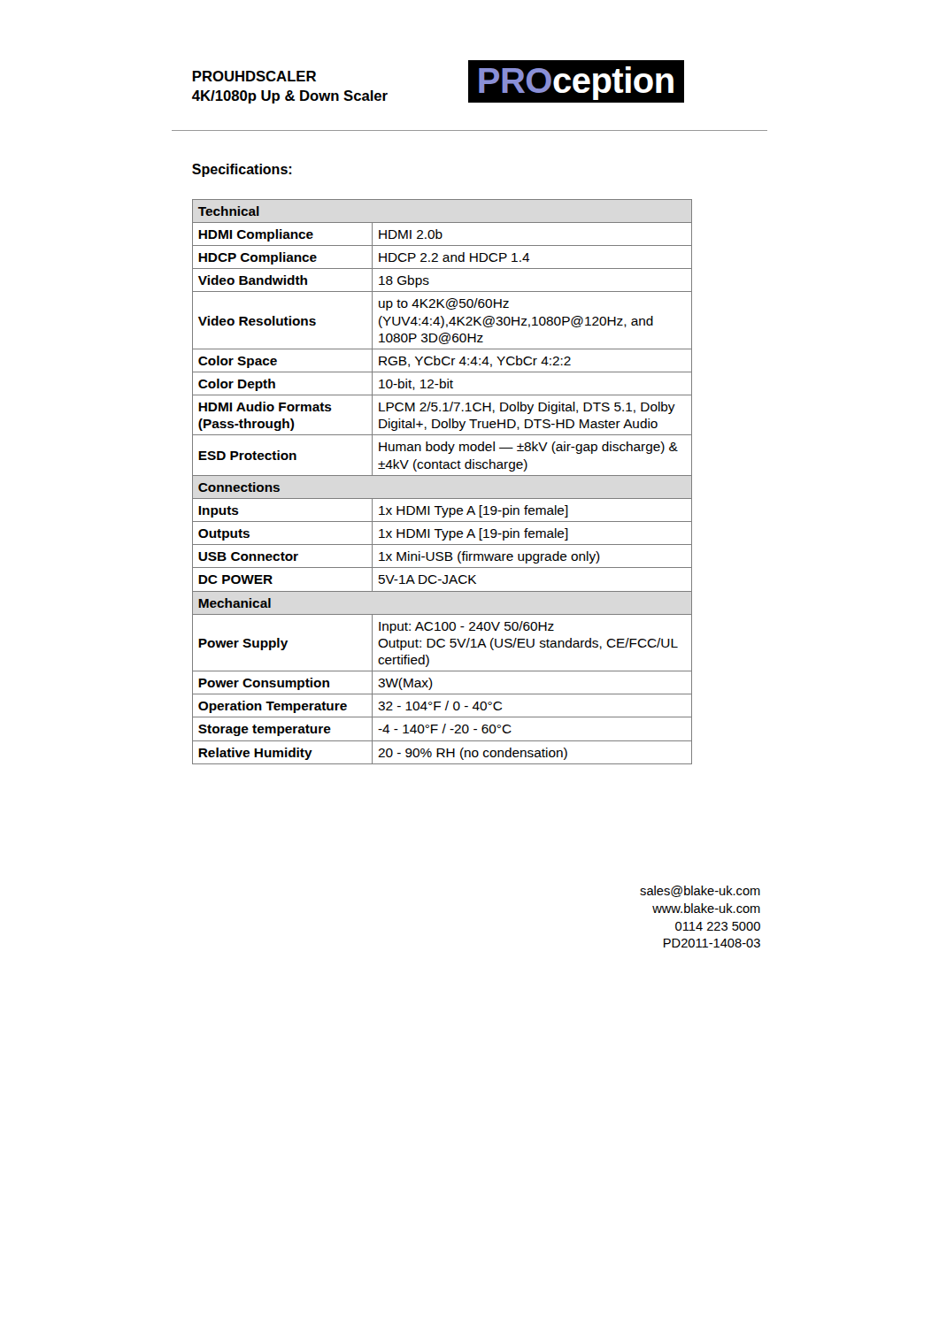PROUHDSCALER
4K/1080p Up & Down Scaler
PRO ception
Specifications:
| Technical |
| HDMI Compliance | HDMI 2.0b |
| HDCP Compliance | HDCP 2.2 and HDCP 1.4 |
| Video Bandwidth | 18 Gbps |
| Video Resolutions | up to 4K2K@50/60Hz (YUV4:4:4),4K2K@30Hz,1080P@120Hz, and 1080P 3D@60Hz |
| Color Space | RGB, YCbCr 4:4:4, YCbCr 4:2:2 |
| Color Depth | 10-bit, 12-bit |
| HDMI Audio Formats (Pass-through) | LPCM 2/5.1/7.1CH, Dolby Digital, DTS 5.1, Dolby Digital+, Dolby TrueHD, DTS-HD Master Audio |
| ESD Protection | Human body model — ±8kV (air-gap discharge) & ±4kV (contact discharge) |
| Connections |
| Inputs | 1x HDMI Type A [19-pin female] |
| Outputs | 1x HDMI Type A [19-pin female] |
| USB Connector | 1x Mini-USB (firmware upgrade only) |
| DC POWER | 5V-1A DC-JACK |
| Mechanical |
| Power Supply | Input: AC100 - 240V 50/60Hz Output: DC 5V/1A (US/EU standards, CE/FCC/UL certified) |
| Power Consumption | 3W(Max) |
| Operation Temperature | 32 - 104°F / 0 - 40°C |
| Storage temperature | -4 - 140°F / -20 - 60°C |
| Relative Humidity | 20 - 90% RH (no condensation) |
sales@blake-uk.com
www.blake-uk.com
0114 223 5000
PD2011-1408-03